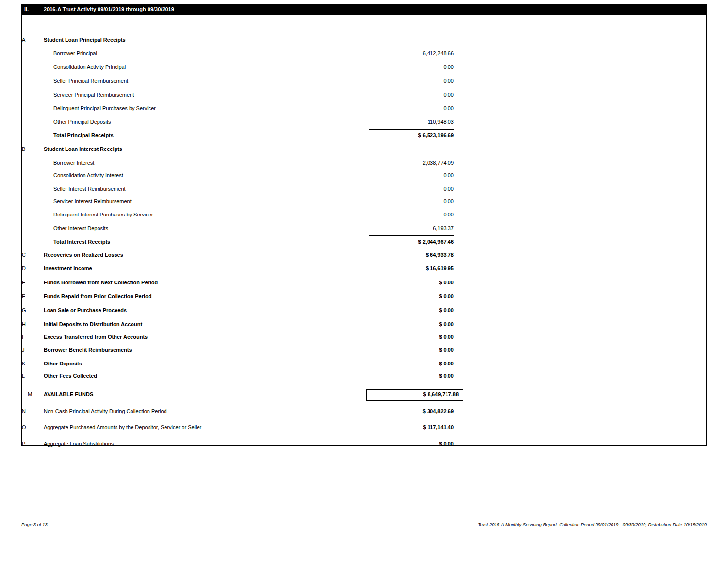II. 2016-A Trust Activity 09/01/2019 through 09/30/2019
A Student Loan Principal Receipts
Borrower Principal 6,412,248.66
Consolidation Activity Principal 0.00
Seller Principal Reimbursement 0.00
Servicer Principal Reimbursement 0.00
Delinquent Principal Purchases by Servicer 0.00
Other Principal Deposits 110,948.03
Total Principal Receipts $ 6,523,196.69
B Student Loan Interest Receipts
Borrower Interest 2,038,774.09
Consolidation Activity Interest 0.00
Seller Interest Reimbursement 0.00
Servicer Interest Reimbursement 0.00
Delinquent Interest Purchases by Servicer 0.00
Other Interest Deposits 6,193.37
Total Interest Receipts $ 2,044,967.46
C Recoveries on Realized Losses $ 64,933.78
D Investment Income $ 16,619.95
E Funds Borrowed from Next Collection Period $ 0.00
F Funds Repaid from Prior Collection Period $ 0.00
G Loan Sale or Purchase Proceeds $ 0.00
H Initial Deposits to Distribution Account $ 0.00
I Excess Transferred from Other Accounts $ 0.00
J Borrower Benefit Reimbursements $ 0.00
K Other Deposits $ 0.00
L Other Fees Collected $ 0.00
M AVAILABLE FUNDS $ 8,649,717.88
N Non-Cash Principal Activity During Collection Period $ 304,822.69
O Aggregate Purchased Amounts by the Depositor, Servicer or Seller $ 117,141.40
P Aggregate Loan Substitutions $ 0.00
Page 3 of 13
Trust 2016-A Monthly Servicing Report: Collection Period 09/01/2019 - 09/30/2019, Distribution Date 10/15/2019